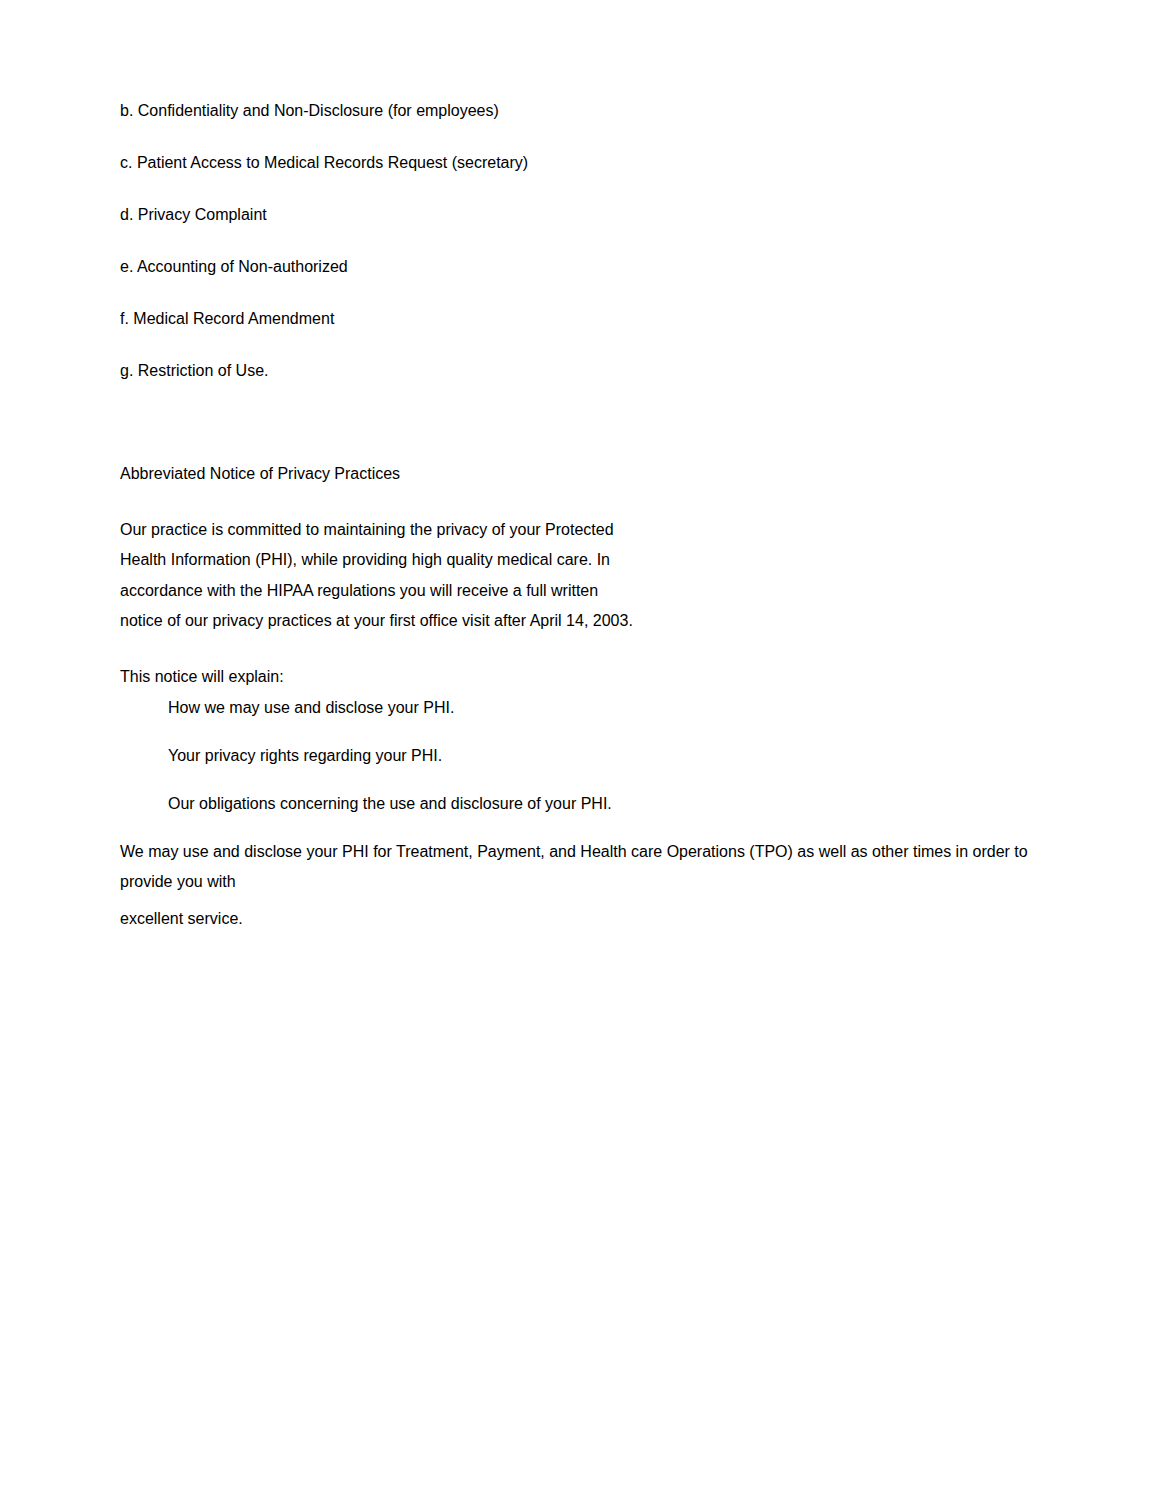b. Confidentiality and Non-Disclosure (for employees)
c. Patient Access to Medical Records Request (secretary)
d. Privacy Complaint
e. Accounting of Non-authorized
f. Medical Record Amendment
g. Restriction of Use.
Abbreviated Notice of Privacy Practices
Our practice is committed to maintaining the privacy of your Protected
Health Information (PHI), while providing high quality medical care. In
accordance with the HIPAA regulations you will receive a full written
notice of our privacy practices at your first office visit after April 14, 2003.
This notice will explain:
How we may use and disclose your PHI.
Your privacy rights regarding your PHI.
Our obligations concerning the use and disclosure of your PHI.
We may use and disclose your PHI for Treatment, Payment, and Health care Operations (TPO) as well as other times in order to provide you with
excellent service.